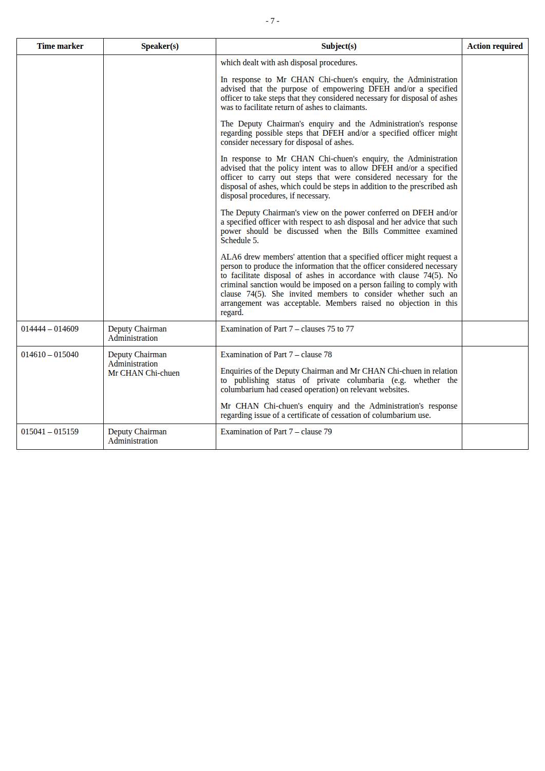- 7 -
| Time marker | Speaker(s) | Subject(s) | Action required |
| --- | --- | --- | --- |
| | | which dealt with ash disposal procedures. In response to Mr CHAN Chi-chuen's enquiry, the Administration advised that the purpose of empowering DFEH and/or a specified officer to take steps that they considered necessary for disposal of ashes was to facilitate return of ashes to claimants. The Deputy Chairman's enquiry and the Administration's response regarding possible steps that DFEH and/or a specified officer might consider necessary for disposal of ashes. In response to Mr CHAN Chi-chuen's enquiry, the Administration advised that the policy intent was to allow DFEH and/or a specified officer to carry out steps that were considered necessary for the disposal of ashes, which could be steps in addition to the prescribed ash disposal procedures, if necessary. The Deputy Chairman's view on the power conferred on DFEH and/or a specified officer with respect to ash disposal and her advice that such power should be discussed when the Bills Committee examined Schedule 5. ALA6 drew members' attention that a specified officer might request a person to produce the information that the officer considered necessary to facilitate disposal of ashes in accordance with clause 74(5). No criminal sanction would be imposed on a person failing to comply with clause 74(5). She invited members to consider whether such an arrangement was acceptable. Members raised no objection in this regard. | |
| 014444 – 014609 | Deputy Chairman Administration | Examination of Part 7 – clauses 75 to 77 | |
| 014610 – 015040 | Deputy Chairman Administration Mr CHAN Chi-chuen | Examination of Part 7 – clause 78 Enquiries of the Deputy Chairman and Mr CHAN Chi-chuen in relation to publishing status of private columbaria (e.g. whether the columbarium had ceased operation) on relevant websites. Mr CHAN Chi-chuen's enquiry and the Administration's response regarding issue of a certificate of cessation of columbarium use. | |
| 015041 – 015159 | Deputy Chairman Administration | Examination of Part 7 – clause 79 | |